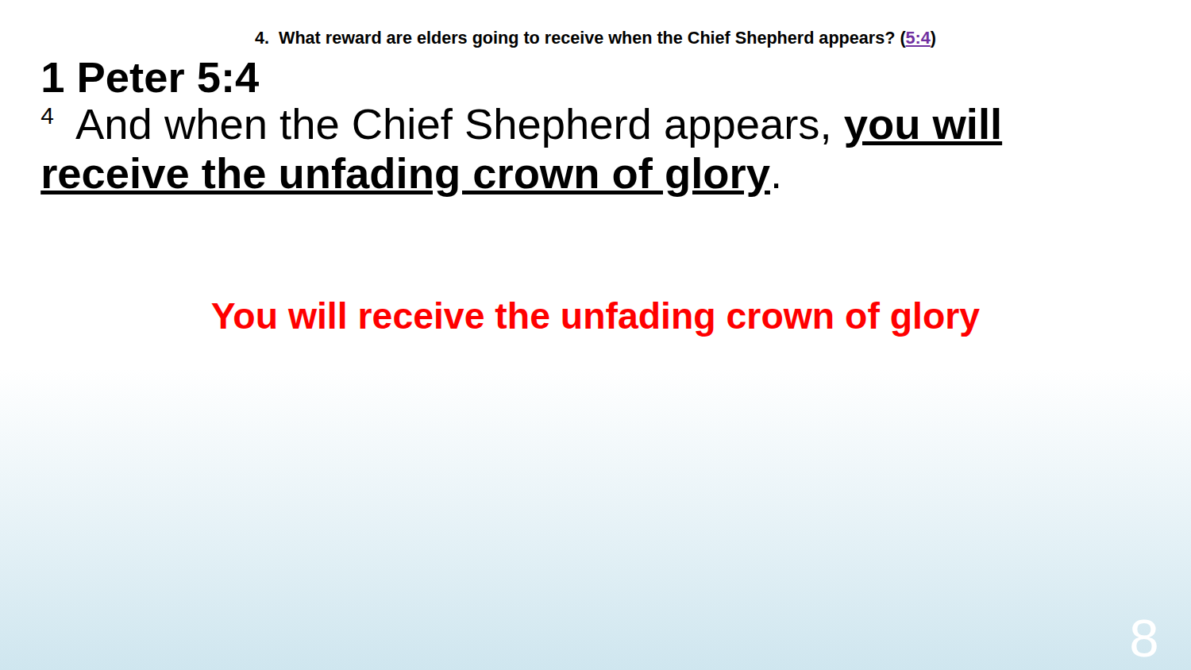4. What reward are elders going to receive when the Chief Shepherd appears? (5:4)
1 Peter 5:4
4 And when the Chief Shepherd appears, you will receive the unfading crown of glory.
You will receive the unfading crown of glory
8